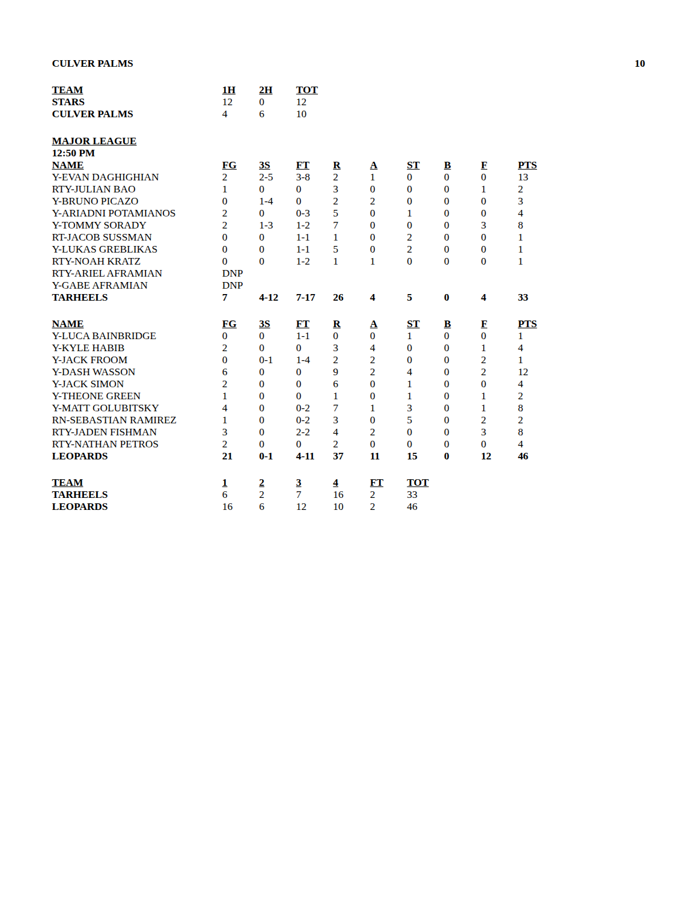CULVER PALMS 10
| TEAM | 1H | 2H | TOT |
| --- | --- | --- | --- |
| STARS | 12 | 0 | 12 |
| CULVER PALMS | 4 | 6 | 10 |
MAJOR LEAGUE
12:50 PM
| NAME | FG | 3S | FT | R | A | ST | B | F | PTS |
| --- | --- | --- | --- | --- | --- | --- | --- | --- | --- |
| Y-EVAN DAGHIGHIAN | 2 | 2-5 | 3-8 | 2 | 1 | 0 | 0 | 0 | 13 |
| RTY-JULIAN BAO | 1 | 0 | 0 | 3 | 0 | 0 | 0 | 1 | 2 |
| Y-BRUNO PICAZO | 0 | 1-4 | 0 | 2 | 2 | 0 | 0 | 0 | 3 |
| Y-ARIADNI POTAMIANOS | 2 | 0 | 0-3 | 5 | 0 | 1 | 0 | 0 | 4 |
| Y-TOMMY SORADY | 2 | 1-3 | 1-2 | 7 | 0 | 0 | 0 | 3 | 8 |
| RT-JACOB SUSSMAN | 0 | 0 | 1-1 | 1 | 0 | 2 | 0 | 0 | 1 |
| Y-LUKAS GREBLIKAS | 0 | 0 | 1-1 | 5 | 0 | 2 | 0 | 0 | 1 |
| RTY-NOAH KRATZ | 0 | 0 | 1-2 | 1 | 1 | 0 | 0 | 0 | 1 |
| RTY-ARIEL AFRAMIAN | DNP | | | | | | | | |
| Y-GABE AFRAMIAN | DNP | | | | | | | | |
| TARHEELS | 7 | 4-12 | 7-17 | 26 | 4 | 5 | 0 | 4 | 33 |
| NAME | FG | 3S | FT | R | A | ST | B | F | PTS |
| --- | --- | --- | --- | --- | --- | --- | --- | --- | --- |
| Y-LUCA BAINBRIDGE | 0 | 0 | 1-1 | 0 | 0 | 1 | 0 | 0 | 1 |
| Y-KYLE HABIB | 2 | 0 | 0 | 3 | 4 | 0 | 0 | 1 | 4 |
| Y-JACK FROOM | 0 | 0-1 | 1-4 | 2 | 2 | 0 | 0 | 2 | 1 |
| Y-DASH WASSON | 6 | 0 | 0 | 9 | 2 | 4 | 0 | 2 | 12 |
| Y-JACK SIMON | 2 | 0 | 0 | 6 | 0 | 1 | 0 | 0 | 4 |
| Y-THEONE GREEN | 1 | 0 | 0 | 1 | 0 | 1 | 0 | 1 | 2 |
| Y-MATT GOLUBITSKY | 4 | 0 | 0-2 | 7 | 1 | 3 | 0 | 1 | 8 |
| RN-SEBASTIAN RAMIREZ | 1 | 0 | 0-2 | 3 | 0 | 5 | 0 | 2 | 2 |
| RTY-JADEN FISHMAN | 3 | 0 | 2-2 | 4 | 2 | 0 | 0 | 3 | 8 |
| RTY-NATHAN PETROS | 2 | 0 | 0 | 2 | 0 | 0 | 0 | 0 | 4 |
| LEOPARDS | 21 | 0-1 | 4-11 | 37 | 11 | 15 | 0 | 12 | 46 |
| TEAM | 1 | 2 | 3 | 4 | FT | TOT |
| --- | --- | --- | --- | --- | --- | --- |
| TARHEELS | 6 | 2 | 7 | 16 | 2 | 33 |
| LEOPARDS | 16 | 6 | 12 | 10 | 2 | 46 |